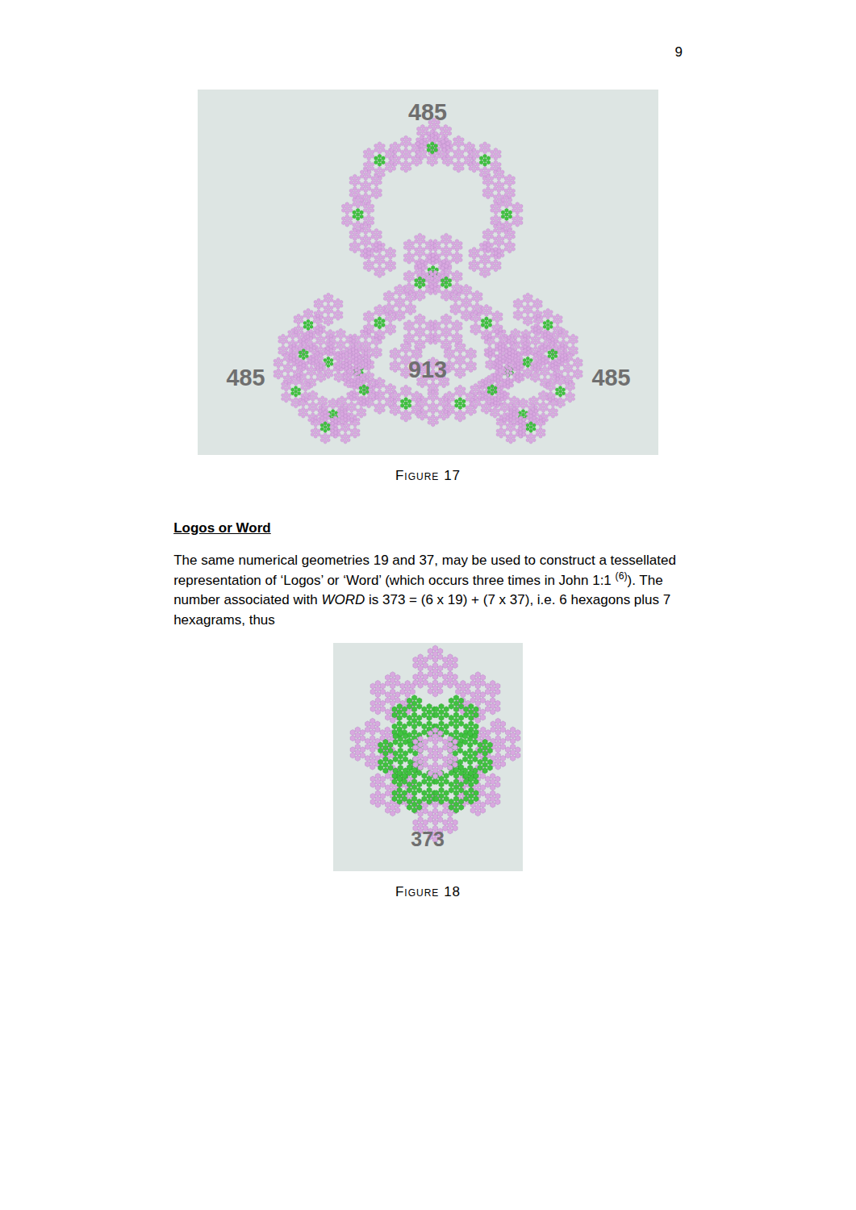9
485 913 485 485
Figure 17
Logos or Word
The same numerical geometries 19 and 37, may be used to construct a tessellated representation of ‘Logos’ or ‘Word’ (which occurs three times in John 1:1 (6)). The number associated with WORD is 373 = (6 x 19) + (7 x 37), i.e. 6 hexagons plus 7 hexagrams, thus
373
Figure 18